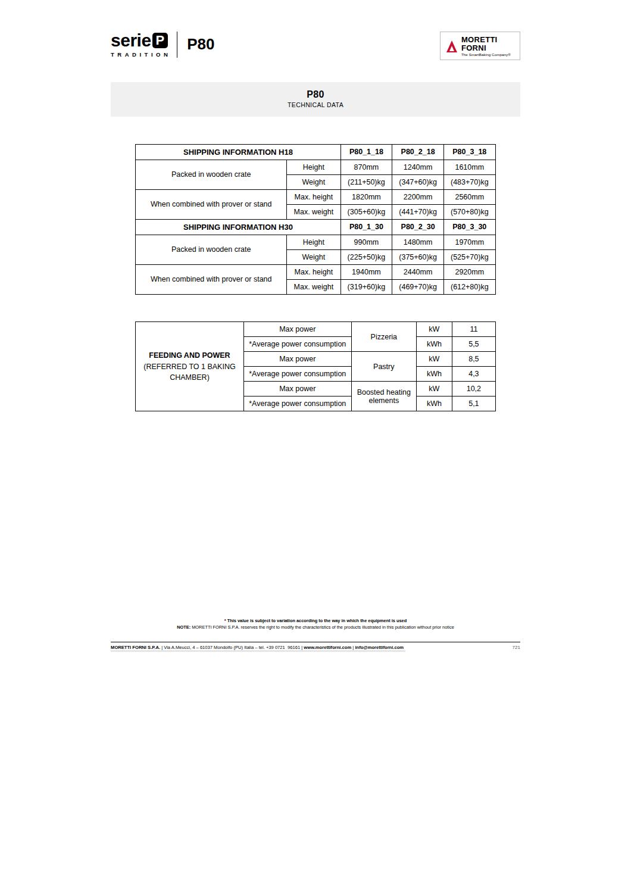serieP
TRADITION
P80
MORETTI
FORNI
The SmartBaking Company®
P80
TECHNICAL DATA
| SHIPPING INFORMATION H18 | P80_1_18 | P80_2_18 | P80_3_18 |
| Packed in wooden crate | Height | 870mm | 1240mm | 1610mm |
| Weight | (211+50)kg | (347+60)kg | (483+70)kg |
| When combined with prover or stand | Max. height | 1820mm | 2200mm | 2560mm |
| Max. weight | (305+60)kg | (441+70)kg | (570+80)kg |
| SHIPPING INFORMATION H30 | P80_1_30 | P80_2_30 | P80_3_30 |
| Packed in wooden crate | Height | 990mm | 1480mm | 1970mm |
| Weight | (225+50)kg | (375+60)kg | (525+70)kg |
| When combined with prover or stand | Max. height | 1940mm | 2440mm | 2920mm |
| Max. weight | (319+60)kg | (469+70)kg | (612+80)kg |
| FEEDING AND POWER (REFERRED TO 1 BAKING CHAMBER) | Max power | Pizzeria | kW | 11 |
| *Average power consumption | kWh | 5,5 |
| Max power | Pastry | kW | 8,5 |
| *Average power consumption | kWh | 4,3 |
| Max power | Boosted heating elements | kW | 10,2 |
| *Average power consumption | kWh | 5,1 |
* This value is subject to variation according to the way in which the equipment is used
NOTE: MORETTI FORNI S.P.A. reserves the right to modify the characteristics of the products illustrated in this publication without prior notice
MORETTI FORNI S.P.A. | Via A.Meucci, 4 – 61037 Mondolfo (PU) Italia – tel. +39 0721 96161 | www.morettiforni.com | info@morettiforni.com
721